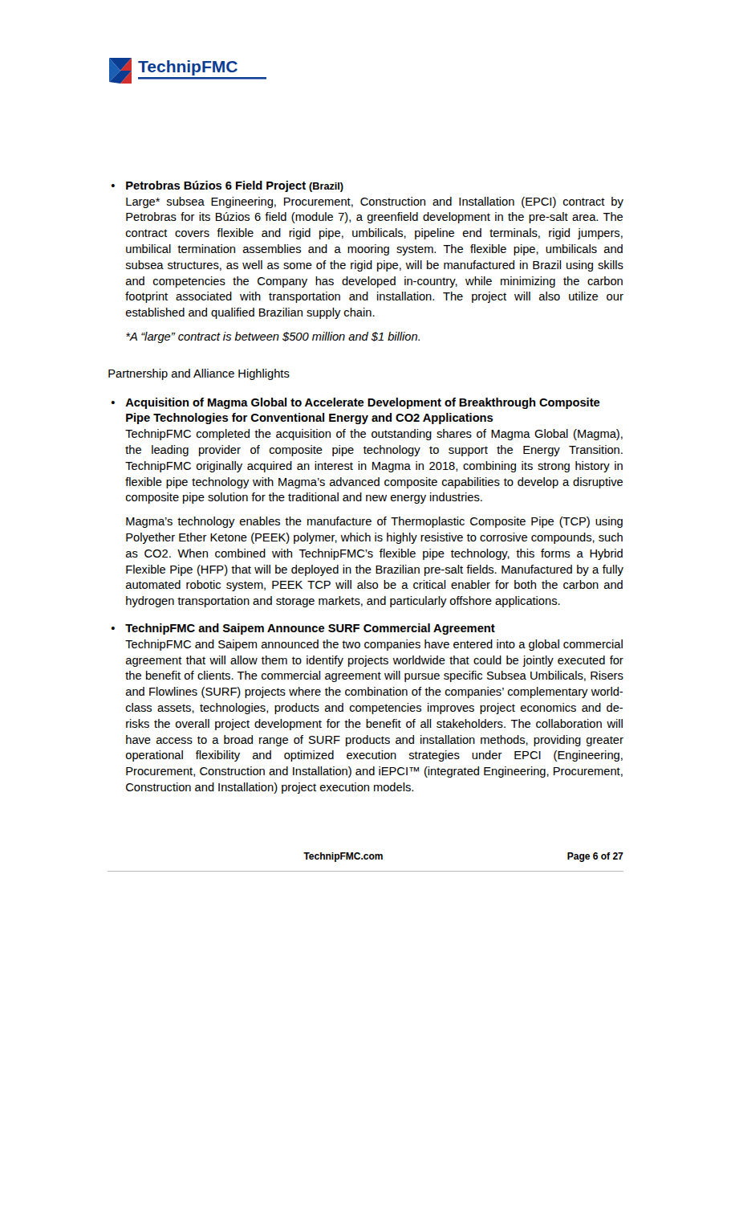TechnipFMC
Petrobras Búzios 6 Field Project (Brazil)
Large* subsea Engineering, Procurement, Construction and Installation (EPCI) contract by Petrobras for its Búzios 6 field (module 7), a greenfield development in the pre-salt area. The contract covers flexible and rigid pipe, umbilicals, pipeline end terminals, rigid jumpers, umbilical termination assemblies and a mooring system. The flexible pipe, umbilicals and subsea structures, as well as some of the rigid pipe, will be manufactured in Brazil using skills and competencies the Company has developed in-country, while minimizing the carbon footprint associated with transportation and installation. The project will also utilize our established and qualified Brazilian supply chain.
*A “large” contract is between $500 million and $1 billion.
Partnership and Alliance Highlights
Acquisition of Magma Global to Accelerate Development of Breakthrough Composite Pipe Technologies for Conventional Energy and CO2 Applications
TechnipFMC completed the acquisition of the outstanding shares of Magma Global (Magma), the leading provider of composite pipe technology to support the Energy Transition. TechnipFMC originally acquired an interest in Magma in 2018, combining its strong history in flexible pipe technology with Magma’s advanced composite capabilities to develop a disruptive composite pipe solution for the traditional and new energy industries.
Magma’s technology enables the manufacture of Thermoplastic Composite Pipe (TCP) using Polyether Ether Ketone (PEEK) polymer, which is highly resistive to corrosive compounds, such as CO2. When combined with TechnipFMC’s flexible pipe technology, this forms a Hybrid Flexible Pipe (HFP) that will be deployed in the Brazilian pre-salt fields. Manufactured by a fully automated robotic system, PEEK TCP will also be a critical enabler for both the carbon and hydrogen transportation and storage markets, and particularly offshore applications.
TechnipFMC and Saipem Announce SURF Commercial Agreement
TechnipFMC and Saipem announced the two companies have entered into a global commercial agreement that will allow them to identify projects worldwide that could be jointly executed for the benefit of clients. The commercial agreement will pursue specific Subsea Umbilicals, Risers and Flowlines (SURF) projects where the combination of the companies’ complementary world-class assets, technologies, products and competencies improves project economics and de-risks the overall project development for the benefit of all stakeholders. The collaboration will have access to a broad range of SURF products and installation methods, providing greater operational flexibility and optimized execution strategies under EPCI (Engineering, Procurement, Construction and Installation) and iEPCI™ (integrated Engineering, Procurement, Construction and Installation) project execution models.
TechnipFMC.com Page 6 of 27